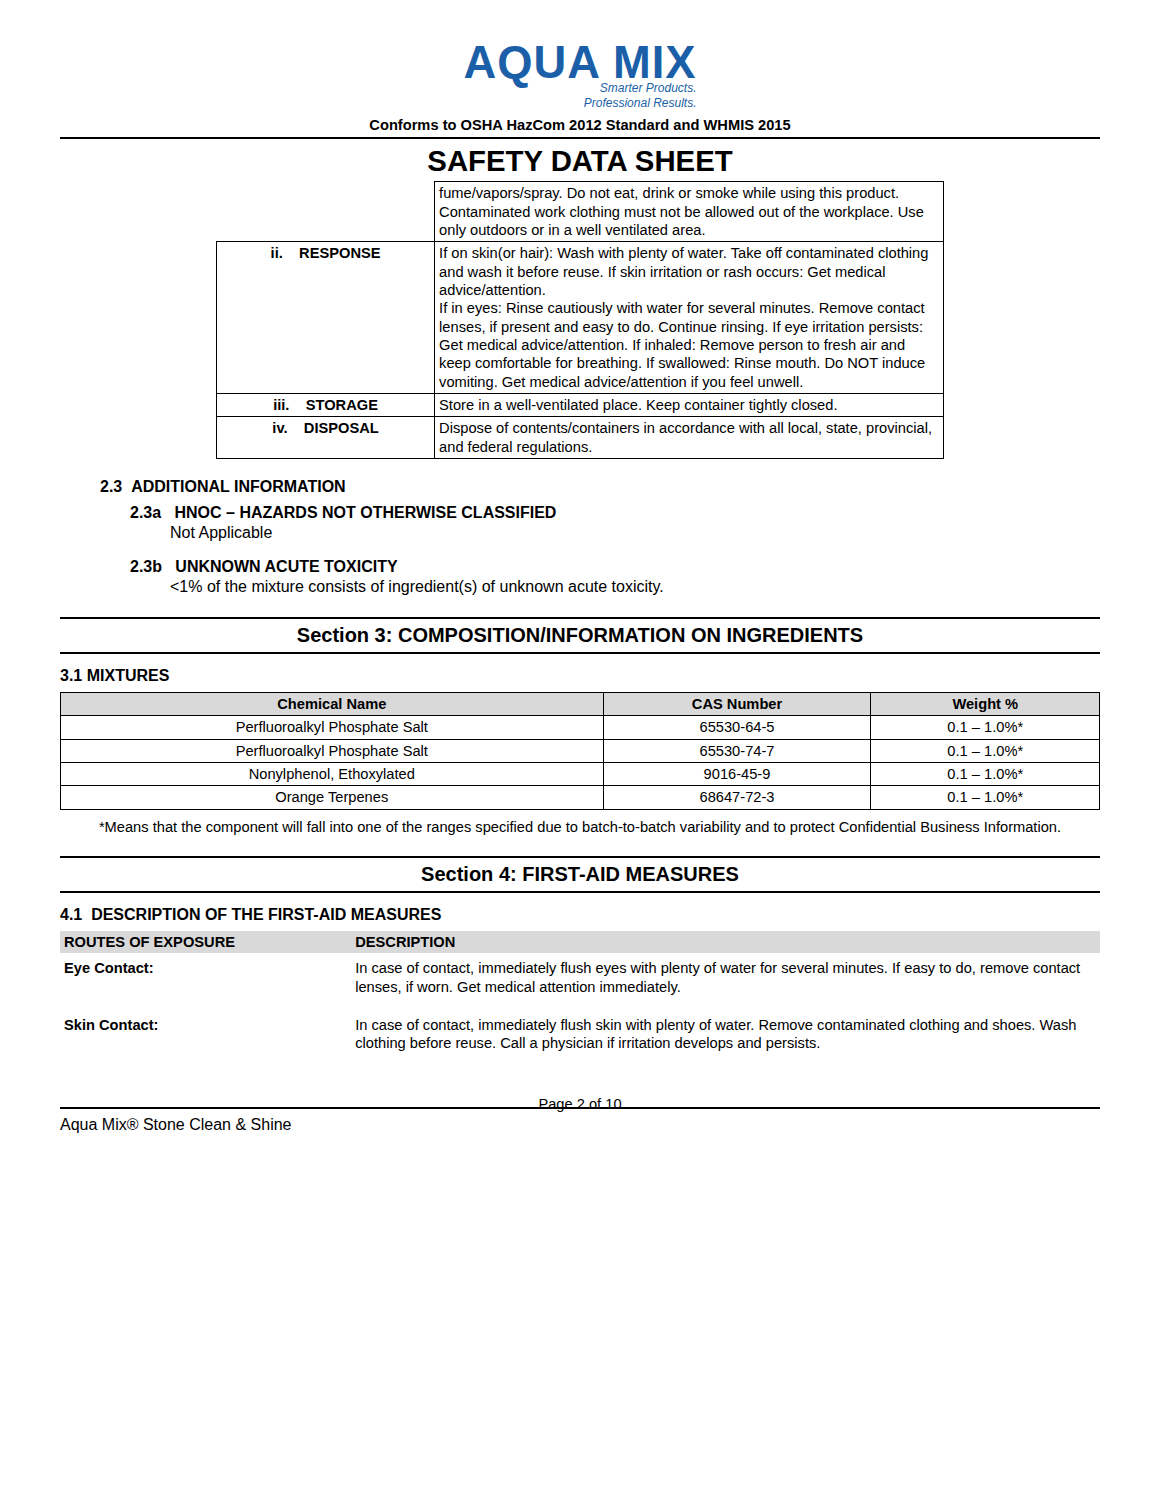AQUA MIX
Smarter Products.
Professional Results.
Conforms to OSHA HazCom 2012 Standard and WHMIS 2015
SAFETY DATA SHEET
| | fume/vapors/spray. Do not eat, drink or smoke while using this product. Contaminated work clothing must not be allowed out of the workplace. Use only outdoors or in a well ventilated area. |
| ii. RESPONSE | If on skin(or hair): Wash with plenty of water. Take off contaminated clothing and wash it before reuse. If skin irritation or rash occurs: Get medical advice/attention. If in eyes: Rinse cautiously with water for several minutes. Remove contact lenses, if present and easy to do. Continue rinsing. If eye irritation persists: Get medical advice/attention. If inhaled: Remove person to fresh air and keep comfortable for breathing. If swallowed: Rinse mouth. Do NOT induce vomiting. Get medical advice/attention if you feel unwell. |
| iii. STORAGE | Store in a well-ventilated place. Keep container tightly closed. |
| iv. DISPOSAL | Dispose of contents/containers in accordance with all local, state, provincial, and federal regulations. |
2.3 ADDITIONAL INFORMATION
2.3a HNOC – HAZARDS NOT OTHERWISE CLASSIFIED
Not Applicable
2.3b UNKNOWN ACUTE TOXICITY
<1% of the mixture consists of ingredient(s) of unknown acute toxicity.
Section 3: COMPOSITION/INFORMATION ON INGREDIENTS
3.1 MIXTURES
| Chemical Name | CAS Number | Weight % |
| --- | --- | --- |
| Perfluoroalkyl Phosphate Salt | 65530-64-5 | 0.1 – 1.0%* |
| Perfluoroalkyl Phosphate Salt | 65530-74-7 | 0.1 – 1.0%* |
| Nonylphenol, Ethoxylated | 9016-45-9 | 0.1 – 1.0%* |
| Orange Terpenes | 68647-72-3 | 0.1 – 1.0%* |
*Means that the component will fall into one of the ranges specified due to batch-to-batch variability and to protect Confidential Business Information.
Section 4: FIRST-AID MEASURES
4.1 DESCRIPTION OF THE FIRST-AID MEASURES
| ROUTES OF EXPOSURE | DESCRIPTION |
| --- | --- |
| Eye Contact: | In case of contact, immediately flush eyes with plenty of water for several minutes. If easy to do, remove contact lenses, if worn. Get medical attention immediately. |
| Skin Contact: | In case of contact, immediately flush skin with plenty of water. Remove contaminated clothing and shoes. Wash clothing before reuse. Call a physician if irritation develops and persists. |
Page 2 of 10
Aqua Mix® Stone Clean & Shine